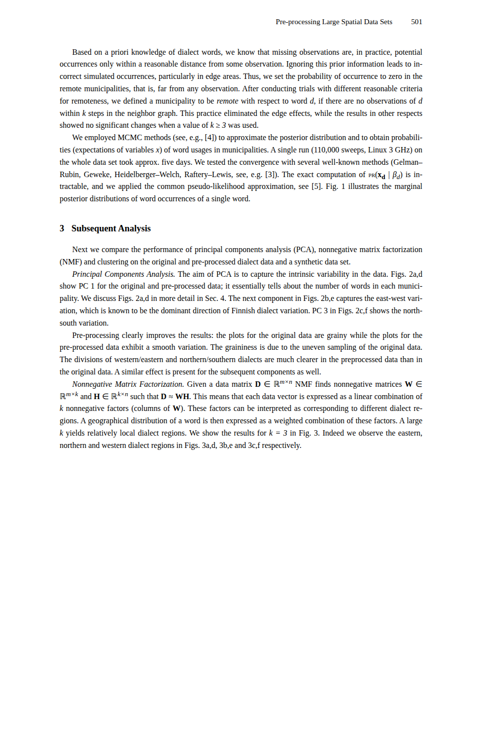Pre-processing Large Spatial Data Sets501
Based on a priori knowledge of dialect words, we know that missing observations are, in practice, potential occurrences only within a reasonable distance from some observation. Ignoring this prior information leads to incorrect simulated occurrences, particularly in edge areas. Thus, we set the probability of occurrence to zero in the remote municipalities, that is, far from any observation. After conducting trials with different reasonable criteria for remoteness, we defined a municipality to be remote with respect to word d, if there are no observations of d within k steps in the neighbor graph. This practice eliminated the edge effects, while the results in other respects showed no significant changes when a value of k ≥ 3 was used.
We employed MCMC methods (see, e.g., [4]) to approximate the posterior distribution and to obtain probabilities (expectations of variables x) of word usages in municipalities. A single run (110,000 sweeps, Linux 3 GHz) on the whole data set took approx. five days. We tested the convergence with several well-known methods (Gelman–Rubin, Geweke, Heidelberger–Welch, Raftery–Lewis, see, e.g. [3]). The exact computation of pr(xd | βd) is intractable, and we applied the common pseudo-likelihood approximation, see [5]. Fig. 1 illustrates the marginal posterior distributions of word occurrences of a single word.
3 Subsequent Analysis
Next we compare the performance of principal components analysis (PCA), nonnegative matrix factorization (NMF) and clustering on the original and pre-processed dialect data and a synthetic data set.
Principal Components Analysis. The aim of PCA is to capture the intrinsic variability in the data. Figs. 2a,d show PC 1 for the original and pre-processed data; it essentially tells about the number of words in each municipality. We discuss Figs. 2a,d in more detail in Sec. 4. The next component in Figs. 2b,e captures the east-west variation, which is known to be the dominant direction of Finnish dialect variation. PC 3 in Figs. 2c,f shows the north-south variation.
Pre-processing clearly improves the results: the plots for the original data are grainy while the plots for the pre-processed data exhibit a smooth variation. The graininess is due to the uneven sampling of the original data. The divisions of western/eastern and northern/southern dialects are much clearer in the preprocessed data than in the original data. A similar effect is present for the subsequent components as well.
Nonnegative Matrix Factorization. Given a data matrix D ∈ ℝm×n NMF finds nonnegative matrices W ∈ ℝm×k and H ∈ ℝk×n such that D ≈ WH. This means that each data vector is expressed as a linear combination of k nonnegative factors (columns of W). These factors can be interpreted as corresponding to different dialect regions. A geographical distribution of a word is then expressed as a weighted combination of these factors. A large k yields relatively local dialect regions. We show the results for k = 3 in Fig. 3. Indeed we observe the eastern, northern and western dialect regions in Figs. 3a,d, 3b,e and 3c,f respectively.